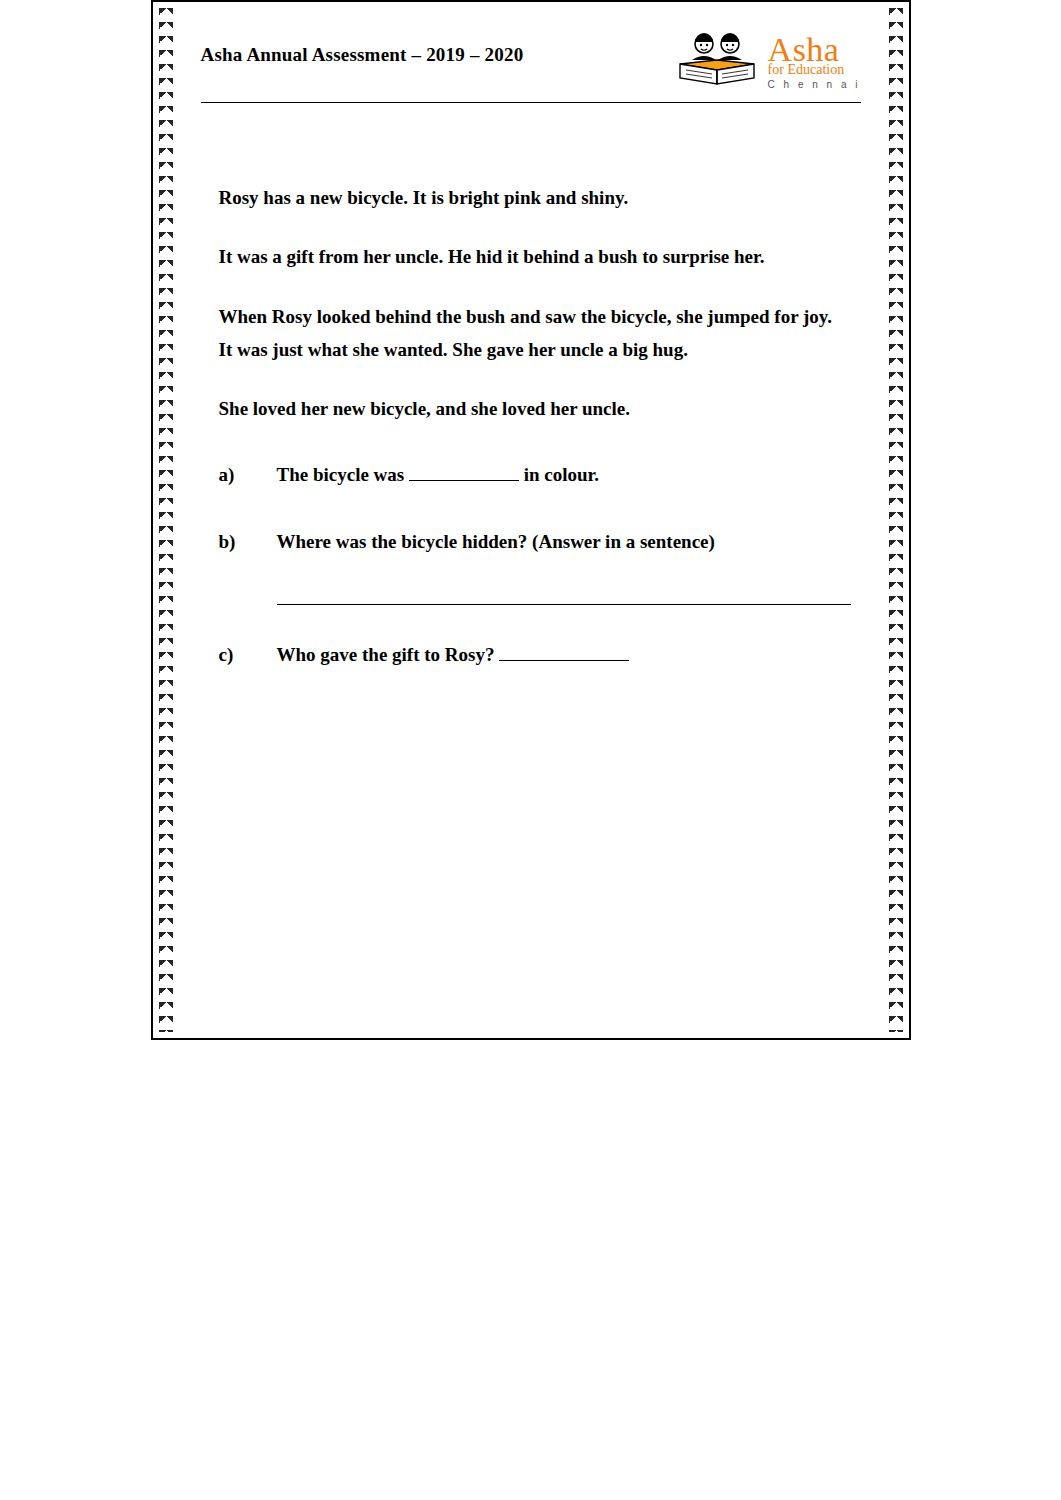Asha Annual Assessment – 2019 – 2020
Asha
for Education
C h e n n a i
Rosy has a new bicycle. It is bright pink and shiny.
It was a gift from her uncle. He hid it behind a bush to surprise her.
When Rosy looked behind the bush and saw the bicycle, she jumped for joy. It was just what she wanted. She gave her uncle a big hug.
She loved her new bicycle, and she loved her uncle.
a) The bicycle was in colour.
b) Where was the bicycle hidden? (Answer in a sentence)
c) Who gave the gift to Rosy?